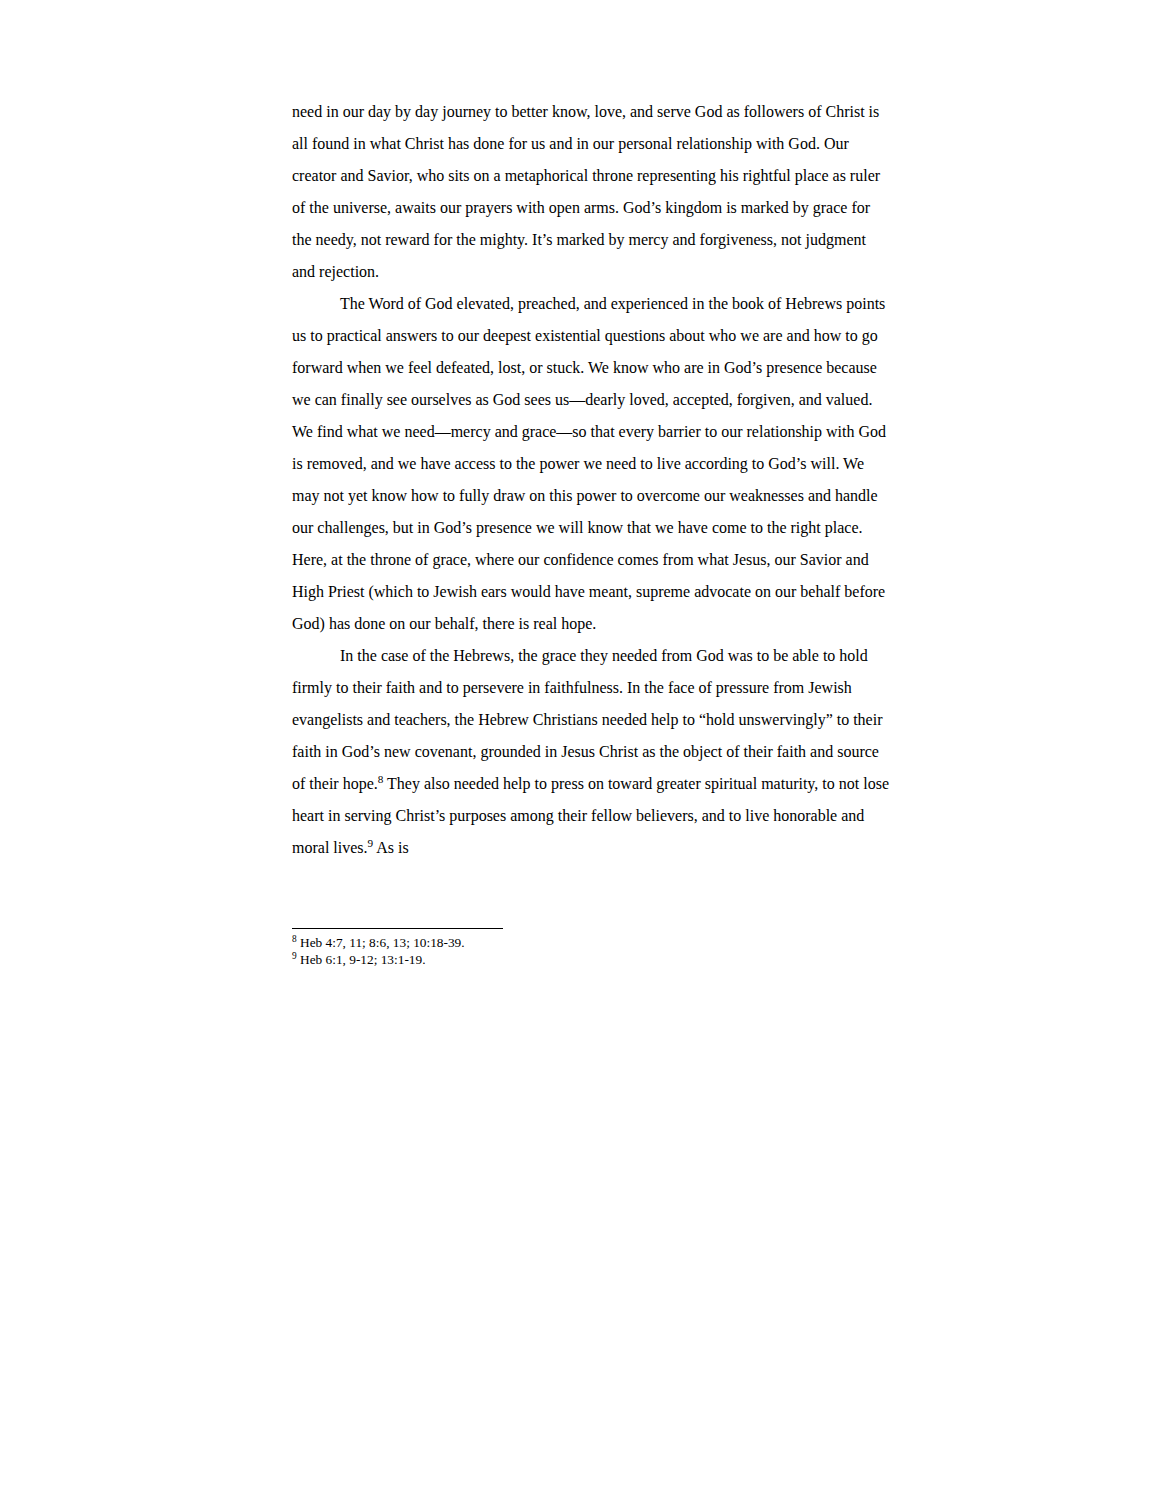need in our day by day journey to better know, love, and serve God as followers of Christ is all found in what Christ has done for us and in our personal relationship with God. Our creator and Savior, who sits on a metaphorical throne representing his rightful place as ruler of the universe, awaits our prayers with open arms. God’s kingdom is marked by grace for the needy, not reward for the mighty. It’s marked by mercy and forgiveness, not judgment and rejection.
The Word of God elevated, preached, and experienced in the book of Hebrews points us to practical answers to our deepest existential questions about who we are and how to go forward when we feel defeated, lost, or stuck. We know who are in God’s presence because we can finally see ourselves as God sees us—dearly loved, accepted, forgiven, and valued. We find what we need—mercy and grace—so that every barrier to our relationship with God is removed, and we have access to the power we need to live according to God’s will. We may not yet know how to fully draw on this power to overcome our weaknesses and handle our challenges, but in God’s presence we will know that we have come to the right place. Here, at the throne of grace, where our confidence comes from what Jesus, our Savior and High Priest (which to Jewish ears would have meant, supreme advocate on our behalf before God) has done on our behalf, there is real hope.
In the case of the Hebrews, the grace they needed from God was to be able to hold firmly to their faith and to persevere in faithfulness. In the face of pressure from Jewish evangelists and teachers, the Hebrew Christians needed help to “hold unswervingly” to their faith in God’s new covenant, grounded in Jesus Christ as the object of their faith and source of their hope.8 They also needed help to press on toward greater spiritual maturity, to not lose heart in serving Christ’s purposes among their fellow believers, and to live honorable and moral lives.9 As is
8 Heb 4:7, 11; 8:6, 13; 10:18-39.
9 Heb 6:1, 9-12; 13:1-19.